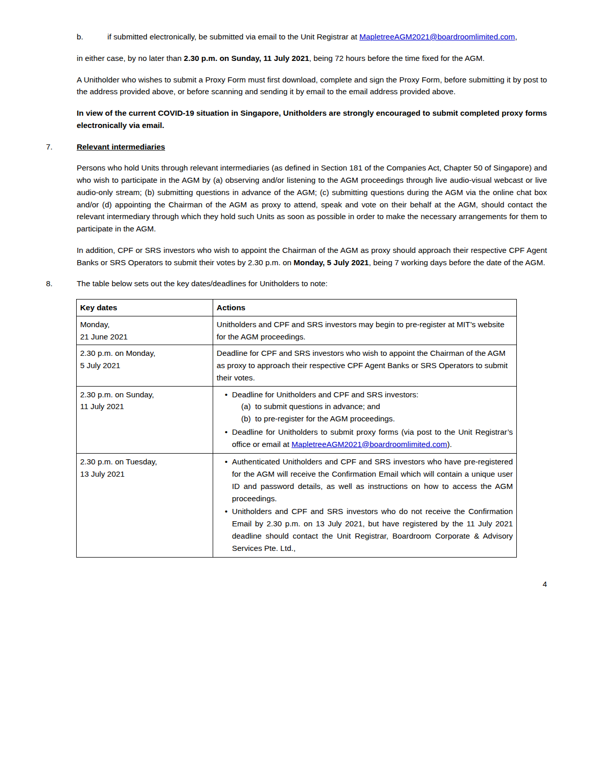b.
if submitted electronically, be submitted via email to the Unit Registrar at MapletreeAGM2021@boardroomlimited.com,
in either case, by no later than 2.30 p.m. on Sunday, 11 July 2021, being 72 hours before the time fixed for the AGM.
A Unitholder who wishes to submit a Proxy Form must first download, complete and sign the Proxy Form, before submitting it by post to the address provided above, or before scanning and sending it by email to the email address provided above.
In view of the current COVID-19 situation in Singapore, Unitholders are strongly encouraged to submit completed proxy forms electronically via email.
7.
Relevant intermediaries
Persons who hold Units through relevant intermediaries (as defined in Section 181 of the Companies Act, Chapter 50 of Singapore) and who wish to participate in the AGM by (a) observing and/or listening to the AGM proceedings through live audio-visual webcast or live audio-only stream; (b) submitting questions in advance of the AGM; (c) submitting questions during the AGM via the online chat box and/or (d) appointing the Chairman of the AGM as proxy to attend, speak and vote on their behalf at the AGM, should contact the relevant intermediary through which they hold such Units as soon as possible in order to make the necessary arrangements for them to participate in the AGM.
In addition, CPF or SRS investors who wish to appoint the Chairman of the AGM as proxy should approach their respective CPF Agent Banks or SRS Operators to submit their votes by 2.30 p.m. on Monday, 5 July 2021, being 7 working days before the date of the AGM.
8.
The table below sets out the key dates/deadlines for Unitholders to note:
| Key dates | Actions |
| --- | --- |
| Monday, 21 June 2021 | Unitholders and CPF and SRS investors may begin to pre-register at MIT’s website for the AGM proceedings. |
| 2.30 p.m. on Monday, 5 July 2021 | Deadline for CPF and SRS investors who wish to appoint the Chairman of the AGM as proxy to approach their respective CPF Agent Banks or SRS Operators to submit their votes. |
| 2.30 p.m. on Sunday, 11 July 2021 | Deadline for Unitholders and CPF and SRS investors: (a) to submit questions in advance; and (b) to pre-register for the AGM proceedings. Deadline for Unitholders to submit proxy forms (via post to the Unit Registrar’s office or email at MapletreeAGM2021@boardroomlimited.com ). |
| 2.30 p.m. on Tuesday, 13 July 2021 | Authenticated Unitholders and CPF and SRS investors who have pre-registered for the AGM will receive the Confirmation Email which will contain a unique user ID and password details, as well as instructions on how to access the AGM proceedings. Unitholders and CPF and SRS investors who do not receive the Confirmation Email by 2.30 p.m. on 13 July 2021, but have registered by the 11 July 2021 deadline should contact the Unit Registrar, Boardroom Corporate & Advisory Services Pte. Ltd., |
4